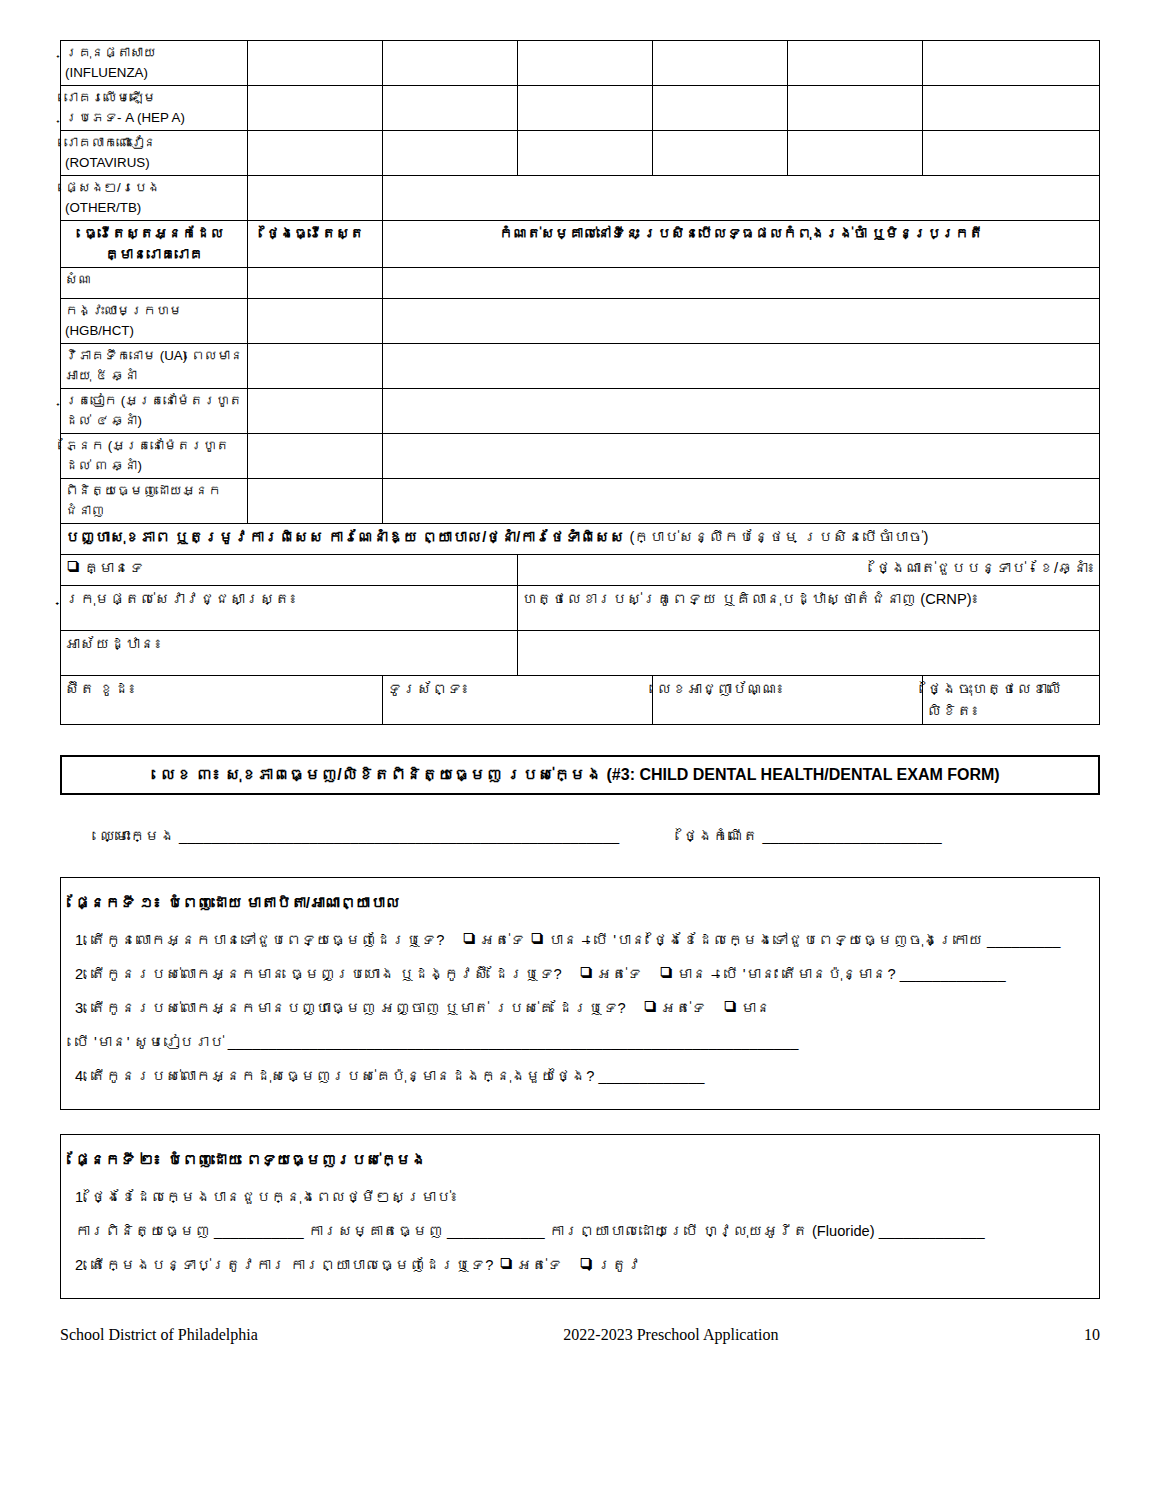| គ្រុនផ្តាសាយ (INFLUENZA) | | | | | | |
| រោគរលើមឡើម ប្រភេទ- A (HEP A) | | | | | | |
| រោគលាកពោះវៀន (ROTAVIRUS) | | | | | | |
| ផ្សេងៗ/របេង (OTHER/TB) | | |
| ធ្វើតេស្តអ្នកដែលគ្មានរោគរោគ | ថ្ងៃធ្វើតេស្ត | កំណត់សម្គាល់នៅទីនេះ ប្រសិនបើលទ្ធផលកំពុងរង់ចាំ ឬមិនប្រក្រតី |
| សំណ | | |
| កង្វះឈាមក្រហម (HGB/HCT) | | |
| វិភាគទឹកនោម (UA) ពេលមានអាយុ ៥ ឆ្នាំ | | |
| ត្រចៀក (អត្រនោម៉ែតរហូតដល់ ៤ ឆ្នាំ) | | |
| ភ្នែក (អត្រនោម៉ែតរហូតដល់ ៣ ឆ្នាំ) | | |
| ពិនិត្យធ្មេញដោយអ្នកជំនាញ | | |
| បញ្ហាសុខភាព ឬតម្រូវការពិសេស ការណែនាំឱ្យ ព្យាបាល/ថ្នាំ/ការថែទាំពិសេស (ក្បាប់សន្លឹកបន្ថែម ប្រសិនបើចាំបាច់) |
| ❑ គ្មានទេ | ថ្ងៃណាត់ជួបបន្ទាប់ - ខែ/ឆ្នាំ៖ |
| ក្រុមផ្តល់សេវាវជ្ជសាស្ត្រ៖ | ហត្ថលេខារបស់គ្រូពេទ្យ ឬគិលានុបដ្ឋាស្ថាតំជំនាញ (CRNP)៖ |
| អាស័យដ្ឋាន៖ | |
| ស៊ីត ខូដ៖ | ទូរស័ព្ទ៖ | លេខអាជ្ញាប័ណ្ណ៖ | ថ្ងៃចុះហត្ថលេខាលើលិខិត៖ |
លេខ ៣៖ សុខភាពធ្មេញ/លិខិតពិនិត្យធ្មេញ របស់កេ្មង (#3: CHILD DENTAL HEALTH/DENTAL EXAM FORM)
ឈ្មោះកេ្មង ______________________________________________________ ថ្ងៃកំណើត ______________________
ផ្នែកទី ១៖ បំពេញដោយ មាតាបិតា/អាណាព្យាបាល
1. តើកូនលោកអ្នកបានទៅជួបពេទ្យធ្មេញដែរឬទេ? ❑ អត់ទេ ❑ បាន – បើ 'បាន' ថ្ងៃខែដែលកេ្មងទៅជួបពេទ្យធ្មេញចុងក្រោយ _________
2. តើកូនរបស់លោកអ្នកមាន ធ្មេញប្រហោង ឬដង្កូវស៊ី ដែរឬទេ? ❑ អត់ទេ ❑ មាន – បើ 'មាន' តើមានប៉ុន្មាន? _____________
3. តើកូនរបស់លោកអ្នកមានបញ្ហាធ្មេញ អញ្ចាញ ឬមាត់ របស់គេ ដែរឬទេ? ❑ អត់ទេ ❑ មាន
បើ 'មាន' សូមរៀបរាប់ ______________________________________________________________________
4. តើកូនរបស់លោកអ្នកដុសធ្មេញរបស់គេប៉ុន្មានដងក្នុងមួយថ្ងៃ? _____________
ផ្នែកទី ២៖ បំពេញដោយ ពេទ្យធ្មេញរបស់កេ្មង
1. ថ្ងៃខែដែលកេ្មងបានជួបក្នុងពេលថ្មីៗសម្រាប់៖
ការពិនិត្យធ្មេញ ___________ ការសម្គាតធ្មេញ ____________ ការព្យាបាលដោយប្រើ ហ្វ្លុយអូរីត (Fluoride) _____________
2. តើកេ្មងបន្ទាប់ត្រូវការ ការព្យាបាលធ្មេញដែរឬទេ? ❑ អត់ទេ ❑ ត្រូវ
School District of Philadelphia 2022-2023 Preschool Application 10